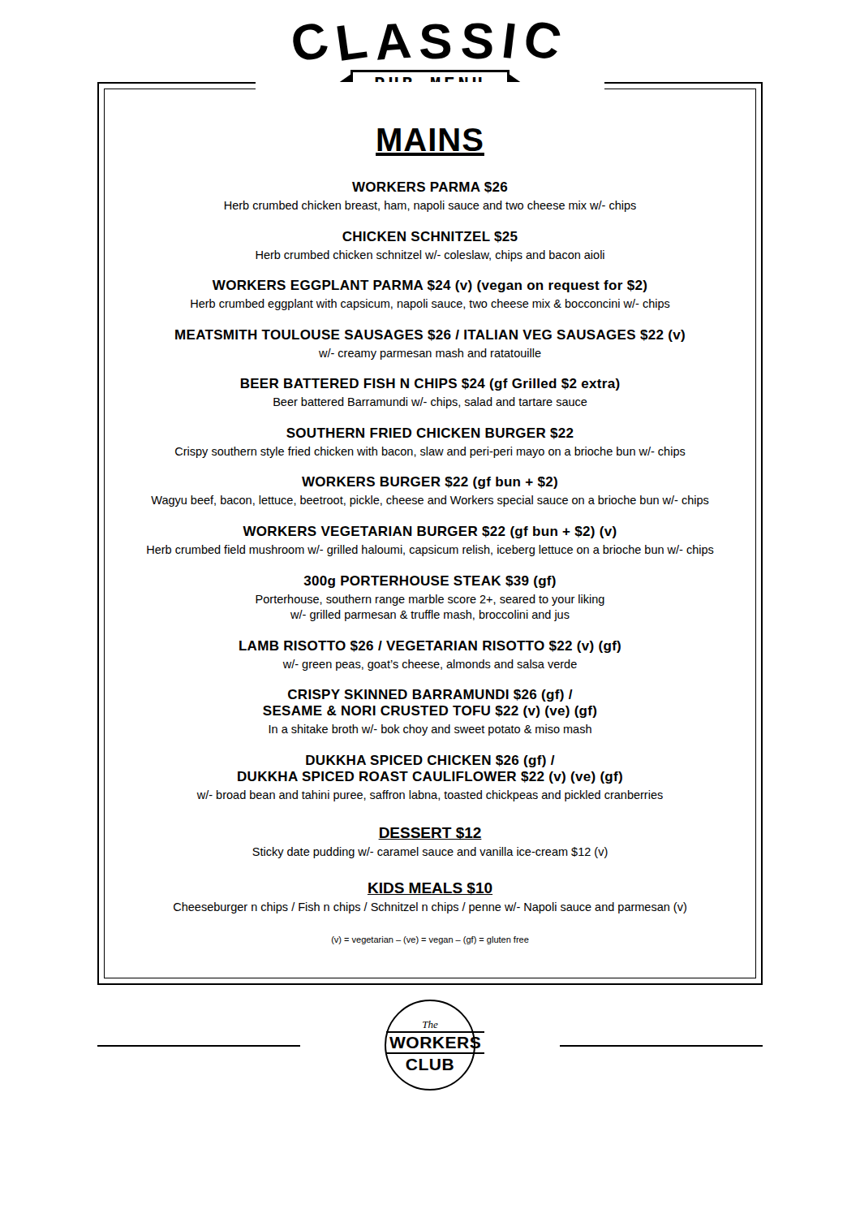CLASSIC
PUB MENU
MAINS
WORKERS PARMA $26
Herb crumbed chicken breast, ham, napoli sauce and two cheese mix w/- chips
CHICKEN SCHNITZEL $25
Herb crumbed chicken schnitzel w/- coleslaw, chips and bacon aioli
WORKERS EGGPLANT PARMA $24 (v) (vegan on request for $2)
Herb crumbed eggplant with capsicum, napoli sauce, two cheese mix & bocconcini w/- chips
MEATSMITH TOULOUSE SAUSAGES $26 / ITALIAN VEG SAUSAGES $22 (v)
w/- creamy parmesan mash and ratatouille
BEER BATTERED FISH N CHIPS $24 (gf Grilled $2 extra)
Beer battered Barramundi w/- chips, salad and tartare sauce
SOUTHERN FRIED CHICKEN BURGER $22
Crispy southern style fried chicken with bacon, slaw and peri-peri mayo on a brioche bun w/- chips
WORKERS BURGER $22 (gf bun + $2)
Wagyu beef, bacon, lettuce, beetroot, pickle, cheese and Workers special sauce on a brioche bun w/- chips
WORKERS VEGETARIAN BURGER $22 (gf bun + $2) (v)
Herb crumbed field mushroom w/- grilled haloumi, capsicum relish, iceberg lettuce on a brioche bun w/- chips
300g PORTERHOUSE STEAK $39 (gf)
Porterhouse, southern range marble score 2+, seared to your liking
w/- grilled parmesan & truffle mash, broccolini and jus
LAMB RISOTTO $26 / VEGETARIAN RISOTTO $22 (v) (gf)
w/- green peas, goat’s cheese, almonds and salsa verde
CRISPY SKINNED BARRAMUNDI $26 (gf) / SESAME & NORI CRUSTED TOFU $22 (v) (ve) (gf)
In a shitake broth w/- bok choy and sweet potato & miso mash
DUKKHA SPICED CHICKEN $26 (gf) / DUKKHA SPICED ROAST CAULIFLOWER $22 (v) (ve) (gf)
w/- broad bean and tahini puree, saffron labna, toasted chickpeas and pickled cranberries
DESSERT $12
Sticky date pudding w/- caramel sauce and vanilla ice-cream $12 (v)
KIDS MEALS $10
Cheeseburger n chips / Fish n chips / Schnitzel n chips / penne w/- Napoli sauce and parmesan (v)
(v) = vegetarian – (ve) = vegan – (gf) = gluten free
The
WORKERS
CLUB